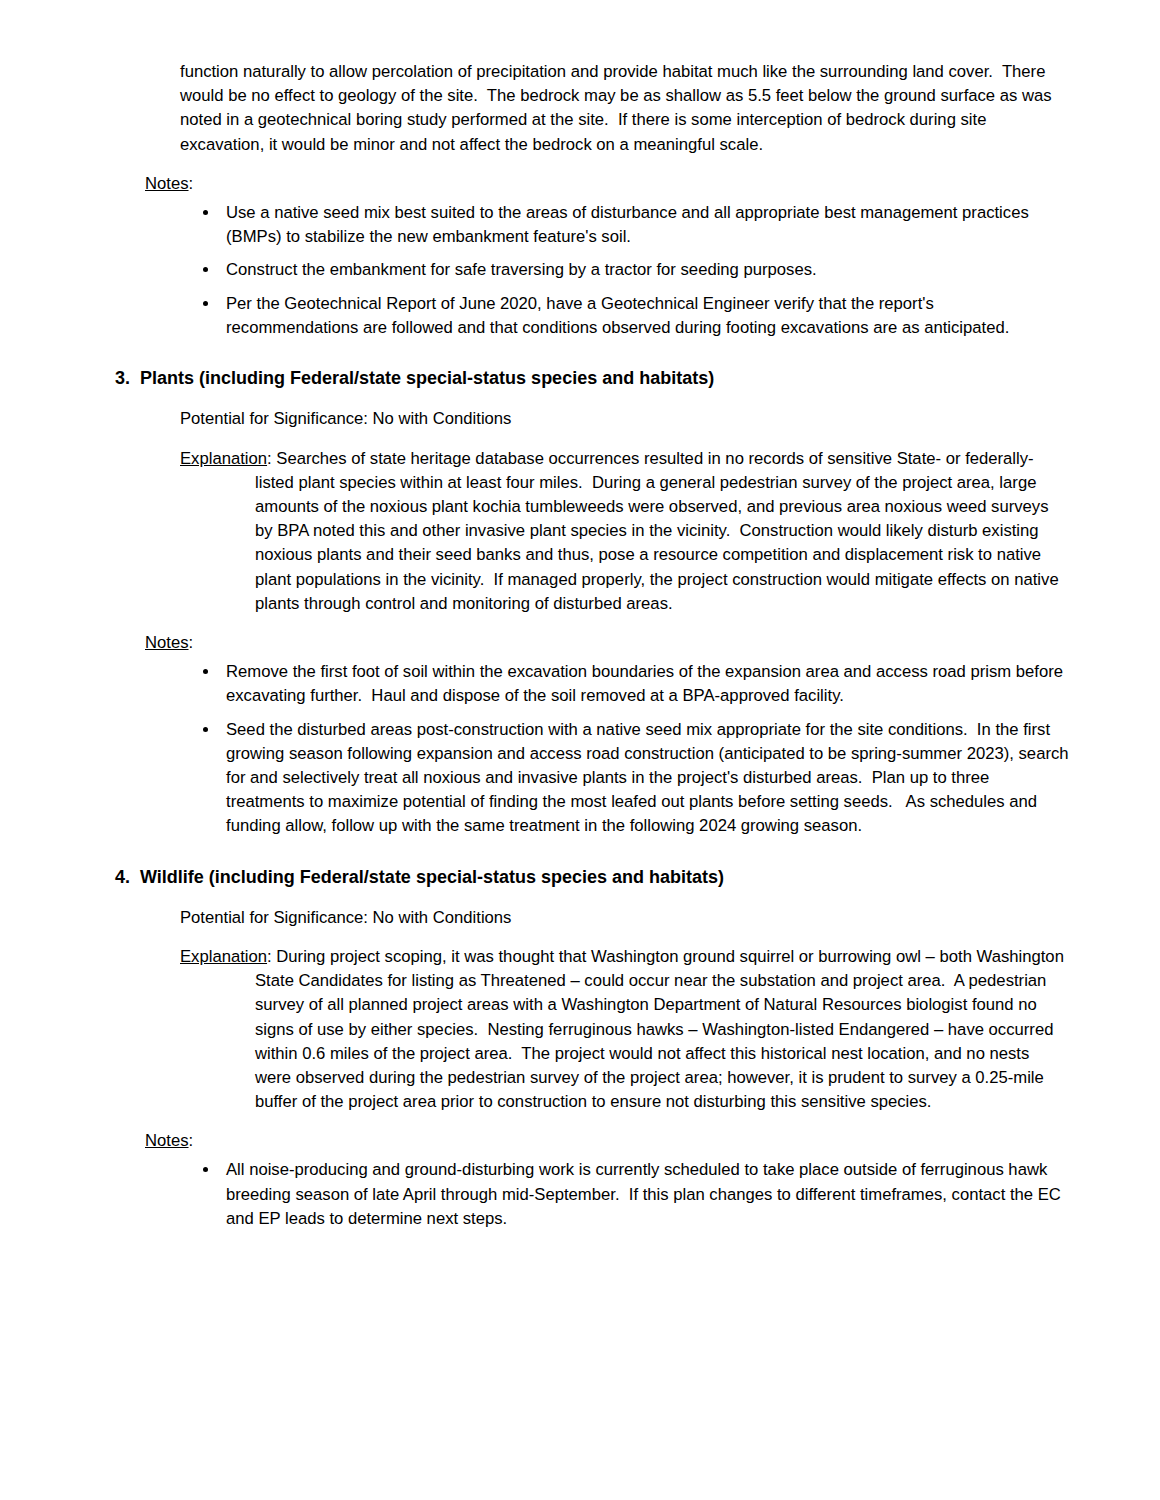function naturally to allow percolation of precipitation and provide habitat much like the surrounding land cover. There would be no effect to geology of the site. The bedrock may be as shallow as 5.5 feet below the ground surface as was noted in a geotechnical boring study performed at the site. If there is some interception of bedrock during site excavation, it would be minor and not affect the bedrock on a meaningful scale.
Notes:
Use a native seed mix best suited to the areas of disturbance and all appropriate best management practices (BMPs) to stabilize the new embankment feature's soil.
Construct the embankment for safe traversing by a tractor for seeding purposes.
Per the Geotechnical Report of June 2020, have a Geotechnical Engineer verify that the report's recommendations are followed and that conditions observed during footing excavations are as anticipated.
3. Plants (including Federal/state special-status species and habitats)
Potential for Significance: No with Conditions
Explanation: Searches of state heritage database occurrences resulted in no records of sensitive State- or federally-listed plant species within at least four miles. During a general pedestrian survey of the project area, large amounts of the noxious plant kochia tumbleweeds were observed, and previous area noxious weed surveys by BPA noted this and other invasive plant species in the vicinity. Construction would likely disturb existing noxious plants and their seed banks and thus, pose a resource competition and displacement risk to native plant populations in the vicinity. If managed properly, the project construction would mitigate effects on native plants through control and monitoring of disturbed areas.
Notes:
Remove the first foot of soil within the excavation boundaries of the expansion area and access road prism before excavating further. Haul and dispose of the soil removed at a BPA-approved facility.
Seed the disturbed areas post-construction with a native seed mix appropriate for the site conditions. In the first growing season following expansion and access road construction (anticipated to be spring-summer 2023), search for and selectively treat all noxious and invasive plants in the project's disturbed areas. Plan up to three treatments to maximize potential of finding the most leafed out plants before setting seeds. As schedules and funding allow, follow up with the same treatment in the following 2024 growing season.
4. Wildlife (including Federal/state special-status species and habitats)
Potential for Significance: No with Conditions
Explanation: During project scoping, it was thought that Washington ground squirrel or burrowing owl – both Washington State Candidates for listing as Threatened – could occur near the substation and project area. A pedestrian survey of all planned project areas with a Washington Department of Natural Resources biologist found no signs of use by either species. Nesting ferruginous hawks – Washington-listed Endangered – have occurred within 0.6 miles of the project area. The project would not affect this historical nest location, and no nests were observed during the pedestrian survey of the project area; however, it is prudent to survey a 0.25-mile buffer of the project area prior to construction to ensure not disturbing this sensitive species.
Notes:
All noise-producing and ground-disturbing work is currently scheduled to take place outside of ferruginous hawk breeding season of late April through mid-September. If this plan changes to different timeframes, contact the EC and EP leads to determine next steps.